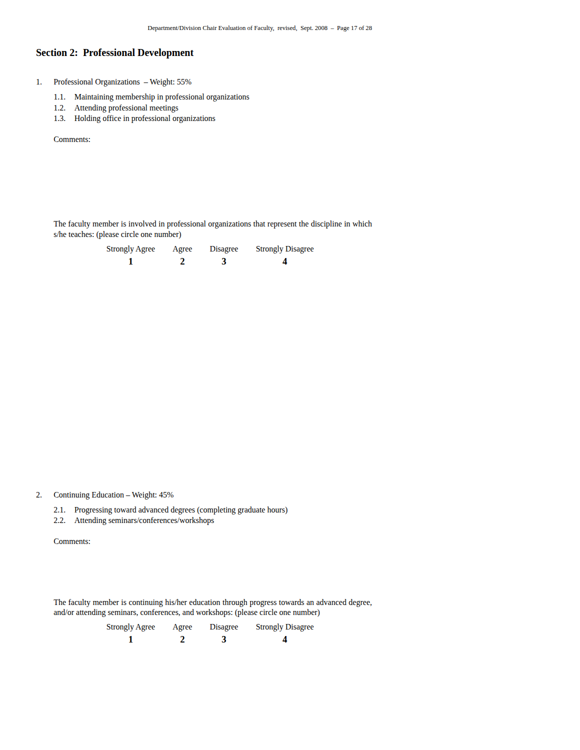Department/Division Chair Evaluation of Faculty, revised, Sept. 2008 – Page 17 of 28
Section 2: Professional Development
1. Professional Organizations – Weight: 55%
1.1. Maintaining membership in professional organizations
1.2. Attending professional meetings
1.3. Holding office in professional organizations
Comments:
The faculty member is involved in professional organizations that represent the discipline in which s/he teaches: (please circle one number)
| Strongly Agree | Agree | Disagree | Strongly Disagree |
| 1 | 2 | 3 | 4 |
2. Continuing Education – Weight: 45%
2.1. Progressing toward advanced degrees (completing graduate hours)
2.2. Attending seminars/conferences/workshops
Comments:
The faculty member is continuing his/her education through progress towards an advanced degree, and/or attending seminars, conferences, and workshops: (please circle one number)
| Strongly Agree | Agree | Disagree | Strongly Disagree |
| 1 | 2 | 3 | 4 |